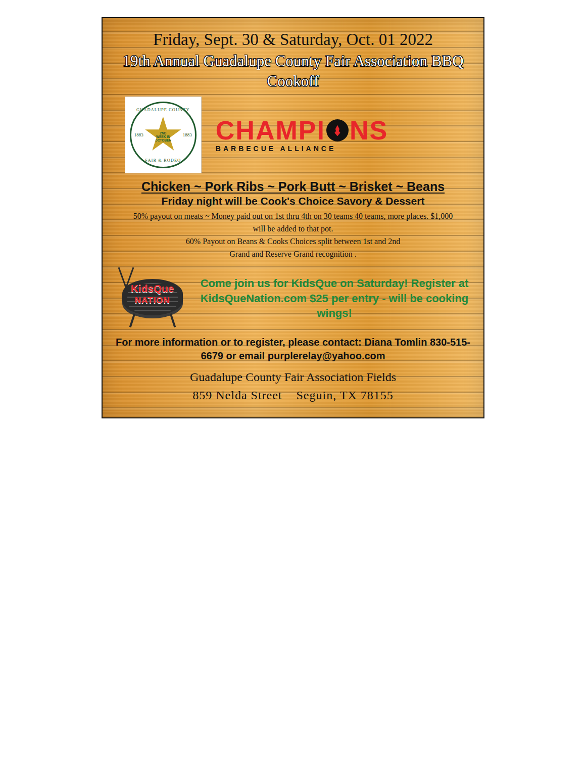Friday, Sept. 30 & Saturday, Oct. 01 2022
19th Annual Guadalupe County Fair Association BBQ Cookoff
Guadalupe County
1883
2ND
WEEK IN
OCTOBER
1883
Fair & Rodeo
CHAMPI NS
BARBECUE ALLIANCE
Chicken ~ Pork Ribs ~ Pork Butt ~ Brisket ~ Beans
Friday night will be Cook's Choice Savory & Dessert
50% payout on meats ~ Money paid out on 1st thru 4th on 30 teams 40 teams, more places. $1,000 will be added to that pot.
60% Payout on Beans & Cooks Choices split between 1st and 2nd
Grand and Reserve Grand recognition .
KidsQue
NATION
Come join us for KidsQue on Saturday! Register at KidsQueNation.com $25 per entry - will be cooking wings!
For more information or to register, please contact: Diana Tomlin 830-515-6679 or email purplerelay@yahoo.com
Guadalupe County Fair Association Fields
859 Nelda Street Seguin, TX 78155